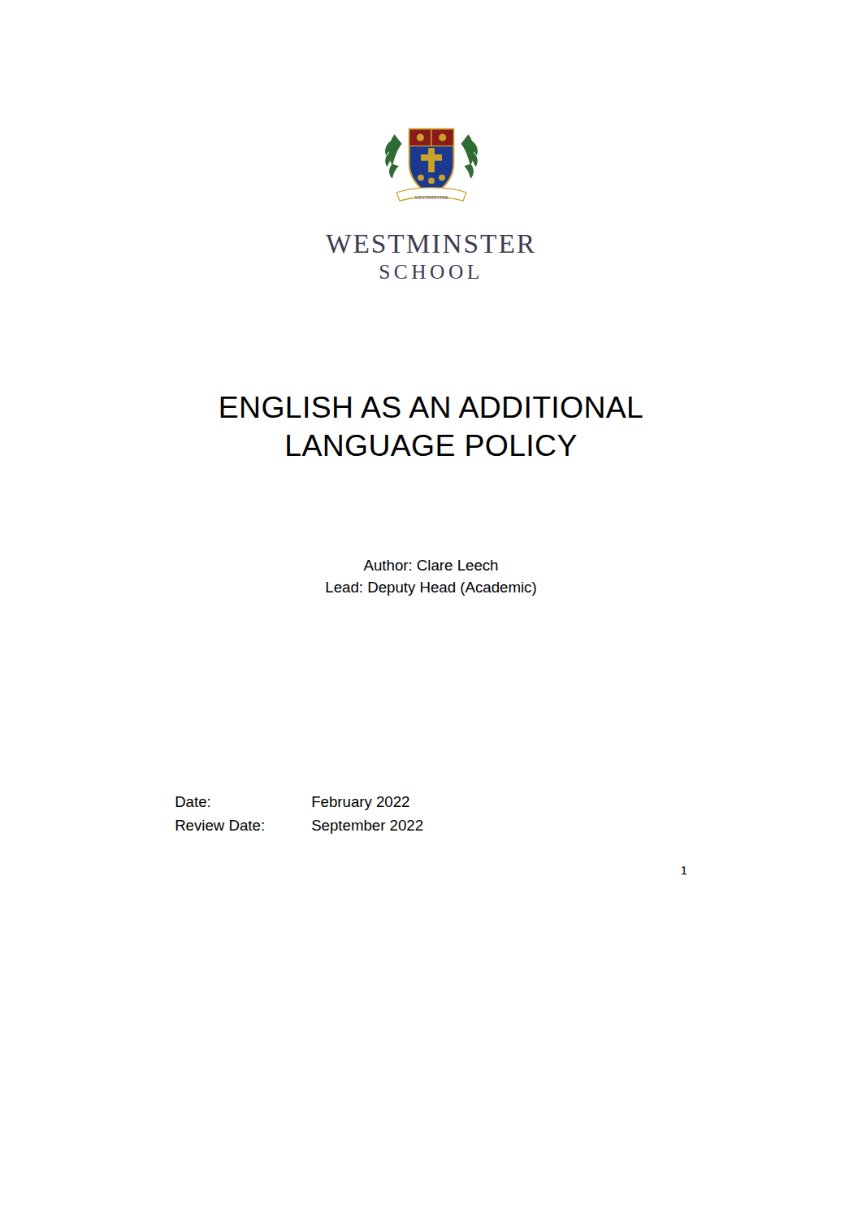WESTMINSTER
WESTMINSTER
SCHOOL
ENGLISH AS AN ADDITIONAL
LANGUAGE POLICY
Author: Clare Leech
Lead: Deputy Head (Academic)
| Date: | February 2022 |
| Review Date: | September 2022 |
1